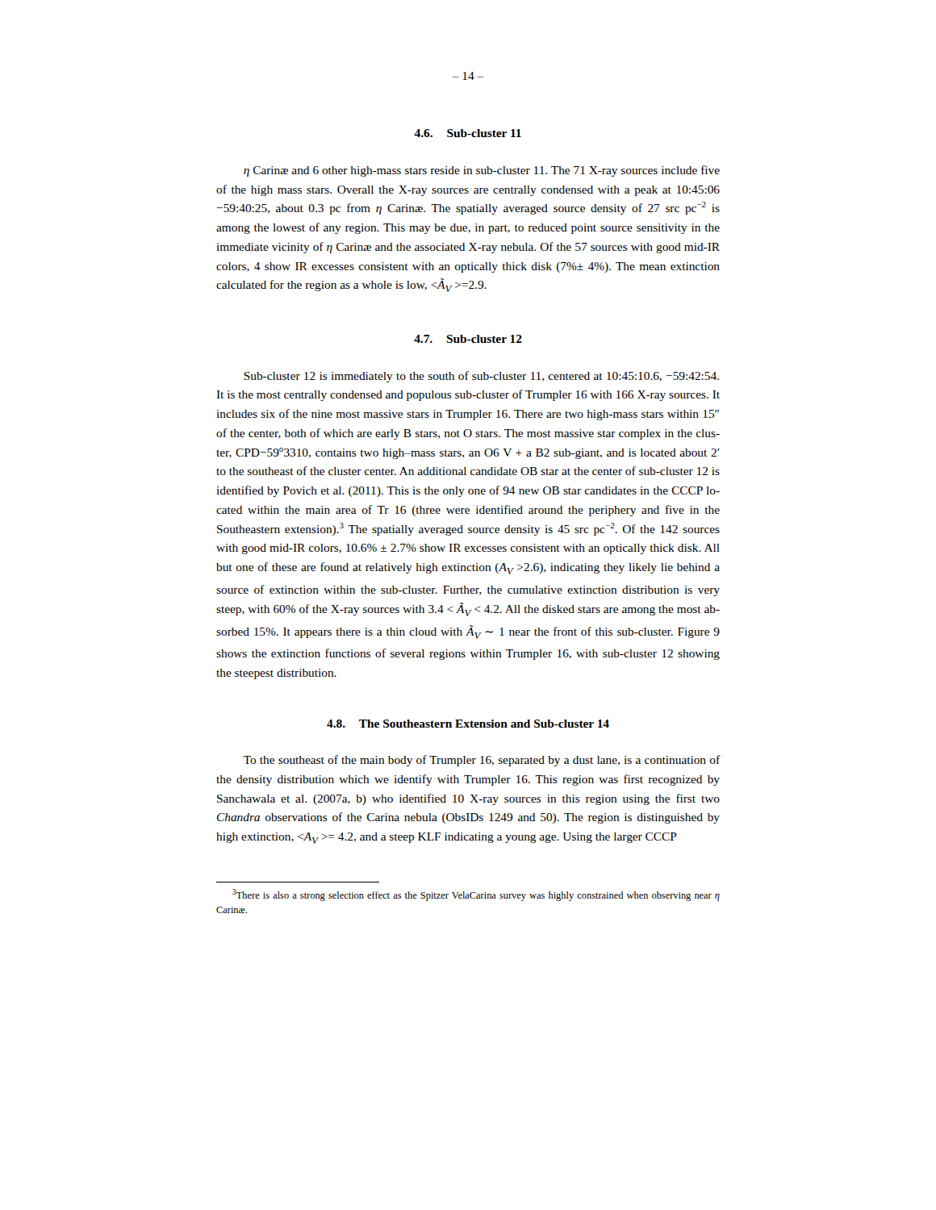– 14 –
4.6. Sub-cluster 11
η Carinæ and 6 other high-mass stars reside in sub-cluster 11. The 71 X-ray sources include five of the high mass stars. Overall the X-ray sources are centrally condensed with a peak at 10:45:06 −59:40:25, about 0.3 pc from η Carinæ. The spatially averaged source density of 27 src pc−2 is among the lowest of any region. This may be due, in part, to reduced point source sensitivity in the immediate vicinity of η Carinæ and the associated X-ray nebula. Of the 57 sources with good mid-IR colors, 4 show IR excesses consistent with an optically thick disk (7%± 4%). The mean extinction calculated for the region as a whole is low, <ÃV >=2.9.
4.7. Sub-cluster 12
Sub-cluster 12 is immediately to the south of sub-cluster 11, centered at 10:45:10.6, −59:42:54. It is the most centrally condensed and populous sub-cluster of Trumpler 16 with 166 X-ray sources. It includes six of the nine most massive stars in Trumpler 16. There are two high-mass stars within 15″ of the center, both of which are early B stars, not O stars. The most massive star complex in the cluster, CPD−59o3310, contains two high–mass stars, an O6 V + a B2 sub-giant, and is located about 2′ to the southeast of the cluster center. An additional candidate OB star at the center of sub-cluster 12 is identified by Povich et al. (2011). This is the only one of 94 new OB star candidates in the CCCP located within the main area of Tr 16 (three were identified around the periphery and five in the Southeastern extension).3 The spatially averaged source density is 45 src pc−2. Of the 142 sources with good mid-IR colors, 10.6% ± 2.7% show IR excesses consistent with an optically thick disk. All but one of these are found at relatively high extinction (AV >2.6), indicating they likely lie behind a source of extinction within the sub-cluster. Further, the cumulative extinction distribution is very steep, with 60% of the X-ray sources with 3.4 < ÃV < 4.2. All the disked stars are among the most absorbed 15%. It appears there is a thin cloud with ÃV ∼ 1 near the front of this sub-cluster. Figure 9 shows the extinction functions of several regions within Trumpler 16, with sub-cluster 12 showing the steepest distribution.
4.8. The Southeastern Extension and Sub-cluster 14
To the southeast of the main body of Trumpler 16, separated by a dust lane, is a continuation of the density distribution which we identify with Trumpler 16. This region was first recognized by Sanchawala et al. (2007a, b) who identified 10 X-ray sources in this region using the first two Chandra observations of the Carina nebula (ObsIDs 1249 and 50). The region is distinguished by high extinction, <AV >= 4.2, and a steep KLF indicating a young age. Using the larger CCCP
3There is also a strong selection effect as the Spitzer VelaCarina survey was highly constrained when observing near η Carinæ.